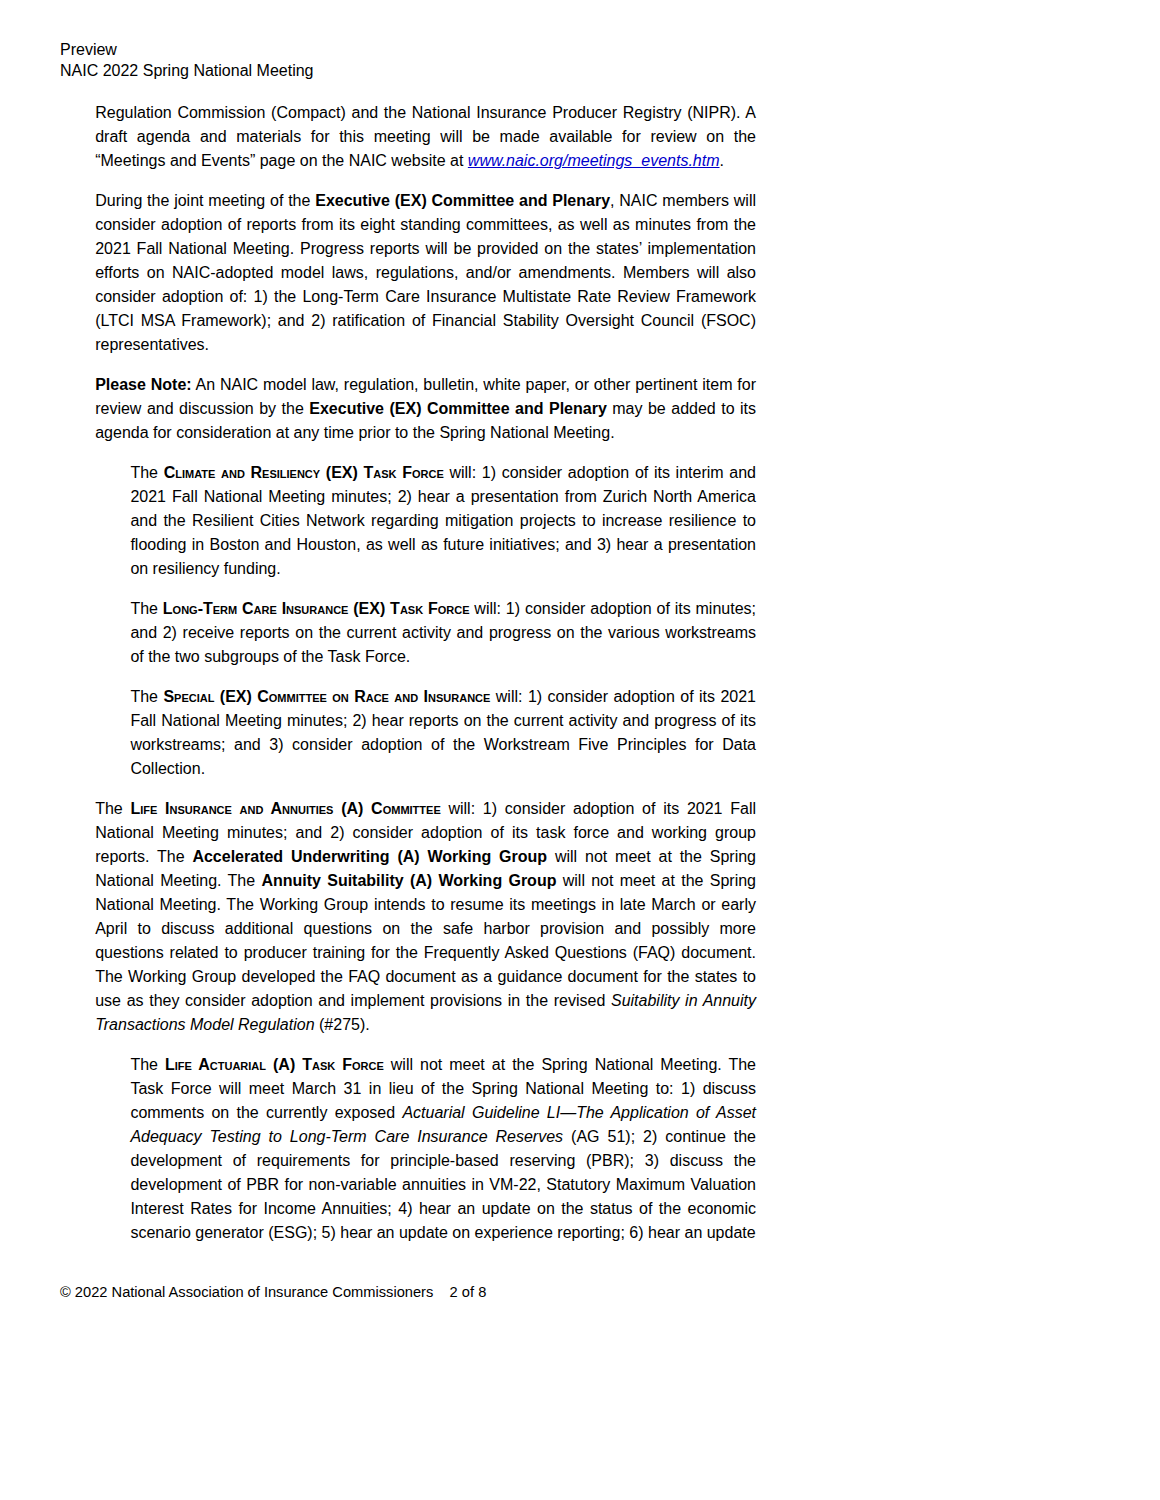Preview
NAIC 2022 Spring National Meeting
Regulation Commission (Compact) and the National Insurance Producer Registry (NIPR). A draft agenda and materials for this meeting will be made available for review on the “Meetings and Events” page on the NAIC website at www.naic.org/meetings_events.htm.
During the joint meeting of the Executive (EX) Committee and Plenary, NAIC members will consider adoption of reports from its eight standing committees, as well as minutes from the 2021 Fall National Meeting. Progress reports will be provided on the states’ implementation efforts on NAIC-adopted model laws, regulations, and/or amendments. Members will also consider adoption of: 1) the Long-Term Care Insurance Multistate Rate Review Framework (LTCI MSA Framework); and 2) ratification of Financial Stability Oversight Council (FSOC) representatives.
Please Note: An NAIC model law, regulation, bulletin, white paper, or other pertinent item for review and discussion by the Executive (EX) Committee and Plenary may be added to its agenda for consideration at any time prior to the Spring National Meeting.
The Climate and Resiliency (EX) Task Force will: 1) consider adoption of its interim and 2021 Fall National Meeting minutes; 2) hear a presentation from Zurich North America and the Resilient Cities Network regarding mitigation projects to increase resilience to flooding in Boston and Houston, as well as future initiatives; and 3) hear a presentation on resiliency funding.
The Long-Term Care Insurance (EX) Task Force will: 1) consider adoption of its minutes; and 2) receive reports on the current activity and progress on the various workstreams of the two subgroups of the Task Force.
The Special (EX) Committee on Race and Insurance will: 1) consider adoption of its 2021 Fall National Meeting minutes; 2) hear reports on the current activity and progress of its workstreams; and 3) consider adoption of the Workstream Five Principles for Data Collection.
The Life Insurance and Annuities (A) Committee will: 1) consider adoption of its 2021 Fall National Meeting minutes; and 2) consider adoption of its task force and working group reports. The Accelerated Underwriting (A) Working Group will not meet at the Spring National Meeting. The Annuity Suitability (A) Working Group will not meet at the Spring National Meeting. The Working Group intends to resume its meetings in late March or early April to discuss additional questions on the safe harbor provision and possibly more questions related to producer training for the Frequently Asked Questions (FAQ) document. The Working Group developed the FAQ document as a guidance document for the states to use as they consider adoption and implement provisions in the revised Suitability in Annuity Transactions Model Regulation (#275).
The Life Actuarial (A) Task Force will not meet at the Spring National Meeting. The Task Force will meet March 31 in lieu of the Spring National Meeting to: 1) discuss comments on the currently exposed Actuarial Guideline LI—The Application of Asset Adequacy Testing to Long-Term Care Insurance Reserves (AG 51); 2) continue the development of requirements for principle-based reserving (PBR); 3) discuss the development of PBR for non-variable annuities in VM-22, Statutory Maximum Valuation Interest Rates for Income Annuities; 4) hear an update on the status of the economic scenario generator (ESG); 5) hear an update on experience reporting; 6) hear an update
© 2022 National Association of Insurance Commissioners 2 of 8